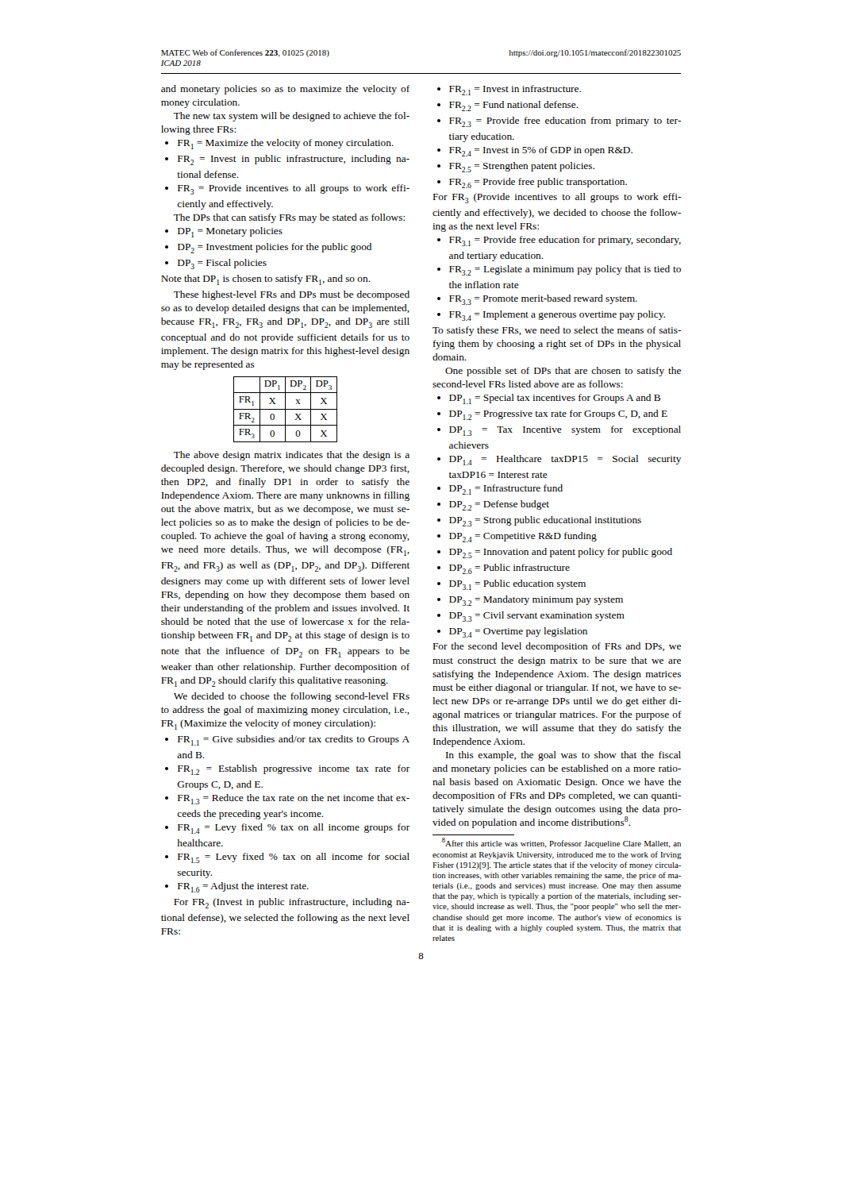MATEC Web of Conferences 223, 01025 (2018) ICAD 2018
https://doi.org/10.1051/matecconf/201822301025
and monetary policies so as to maximize the velocity of money circulation.
The new tax system will be designed to achieve the following three FRs:
FR1 = Maximize the velocity of money circulation.
FR2 = Invest in public infrastructure, including national defense.
FR3 = Provide incentives to all groups to work efficiently and effectively.
The DPs that can satisfy FRs may be stated as follows:
DP1 = Monetary policies
DP2 = Investment policies for the public good
DP3 = Fiscal policies
Note that DP1 is chosen to satisfy FR1, and so on.
These highest-level FRs and DPs must be decomposed so as to develop detailed designs that can be implemented, because FR1, FR2, FR3 and DP1, DP2, and DP3 are still conceptual and do not provide sufficient details for us to implement. The design matrix for this highest-level design may be represented as
| | DP 1 | DP 2 | DP 3 |
| FR 1 | X | x | X |
| FR 2 | 0 | X | X |
| FR 3 | 0 | 0 | X |
The above design matrix indicates that the design is a decoupled design. Therefore, we should change DP3 first, then DP2, and finally DP1 in order to satisfy the Independence Axiom. There are many unknowns in filling out the above matrix, but as we decompose, we must select policies so as to make the design of policies to be decoupled. To achieve the goal of having a strong economy, we need more details. Thus, we will decompose (FR1, FR2, and FR3) as well as (DP1, DP2, and DP3). Different designers may come up with different sets of lower level FRs, depending on how they decompose them based on their understanding of the problem and issues involved. It should be noted that the use of lowercase x for the relationship between FR1 and DP2 at this stage of design is to note that the influence of DP2 on FR1 appears to be weaker than other relationship. Further decomposition of FR1 and DP2 should clarify this qualitative reasoning.
We decided to choose the following second-level FRs to address the goal of maximizing money circulation, i.e., FR1 (Maximize the velocity of money circulation):
FR1.1 = Give subsidies and/or tax credits to Groups A and B.
FR1.2 = Establish progressive income tax rate for Groups C, D, and E.
FR1.3 = Reduce the tax rate on the net income that exceeds the preceding year's income.
FR1.4 = Levy fixed % tax on all income groups for healthcare.
FR1.5 = Levy fixed % tax on all income for social security.
FR1.6 = Adjust the interest rate.
For FR2 (Invest in public infrastructure, including national defense), we selected the following as the next level FRs:
FR2.1 = Invest in infrastructure.
FR2.2 = Fund national defense.
FR2.3 = Provide free education from primary to tertiary education.
FR2.4 = Invest in 5% of GDP in open R&D.
FR2.5 = Strengthen patent policies.
FR2.6 = Provide free public transportation.
For FR3 (Provide incentives to all groups to work efficiently and effectively), we decided to choose the following as the next level FRs:
FR3.1 = Provide free education for primary, secondary, and tertiary education.
FR3.2 = Legislate a minimum pay policy that is tied to the inflation rate
FR3.3 = Promote merit-based reward system.
FR3.4 = Implement a generous overtime pay policy.
To satisfy these FRs, we need to select the means of satisfying them by choosing a right set of DPs in the physical domain.
One possible set of DPs that are chosen to satisfy the second-level FRs listed above are as follows:
DP1.1 = Special tax incentives for Groups A and B
DP1.2 = Progressive tax rate for Groups C, D, and E
DP1.3 = Tax Incentive system for exceptional achievers
DP1.4 = Healthcare taxDP15 = Social security taxDP16 = Interest rate
DP2.1 = Infrastructure fund
DP2.2 = Defense budget
DP2.3 = Strong public educational institutions
DP2.4 = Competitive R&D funding
DP2.5 = Innovation and patent policy for public good
DP2.6 = Public infrastructure
DP3.1 = Public education system
DP3.2 = Mandatory minimum pay system
DP3.3 = Civil servant examination system
DP3.4 = Overtime pay legislation
For the second level decomposition of FRs and DPs, we must construct the design matrix to be sure that we are satisfying the Independence Axiom. The design matrices must be either diagonal or triangular. If not, we have to select new DPs or re-arrange DPs until we do get either diagonal matrices or triangular matrices. For the purpose of this illustration, we will assume that they do satisfy the Independence Axiom.
In this example, the goal was to show that the fiscal and monetary policies can be established on a more rational basis based on Axiomatic Design. Once we have the decomposition of FRs and DPs completed, we can quantitatively simulate the design outcomes using the data provided on population and income distributions8.
8After this article was written, Professor Jacqueline Clare Mallett, an economist at Reykjavik University, introduced me to the work of Irving Fisher (1912)[9]. The article states that if the velocity of money circulation increases, with other variables remaining the same, the price of materials (i.e., goods and services) must increase. One may then assume that the pay, which is typically a portion of the materials, including service, should increase as well. Thus, the "poor people" who sell the merchandise should get more income. The author's view of economics is that it is dealing with a highly coupled system. Thus, the matrix that relates
8